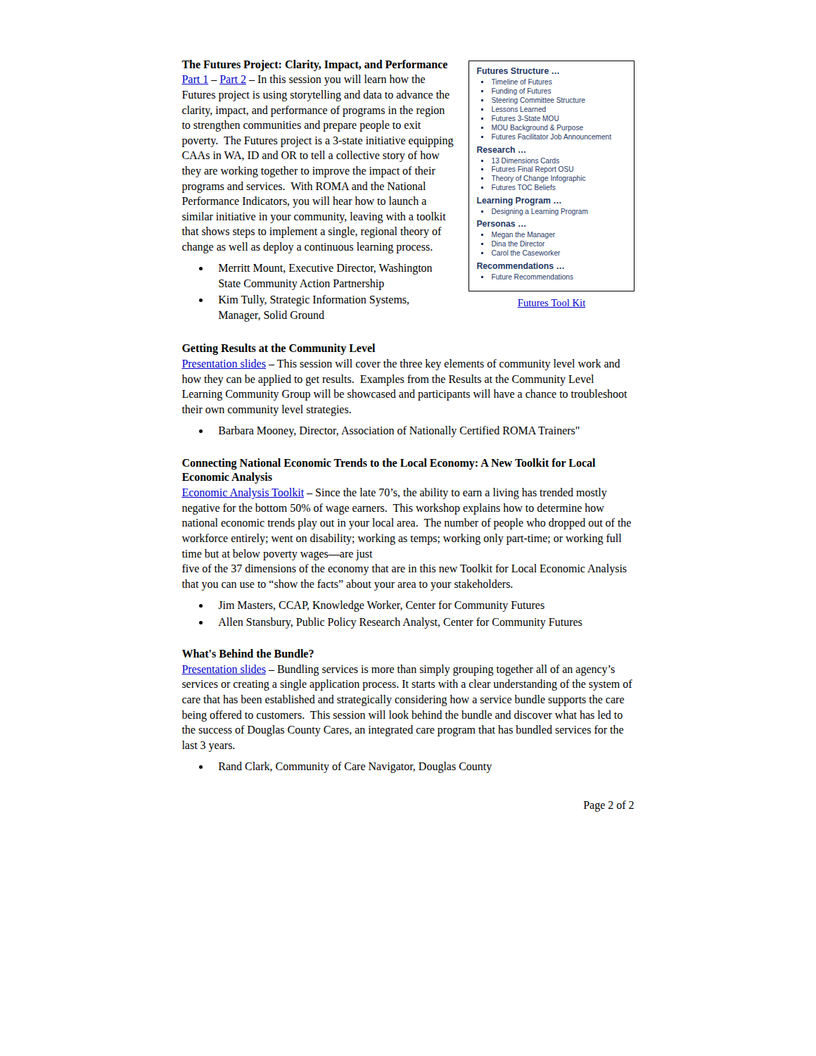Futures Structure …
Timeline of Futures
Funding of Futures
Steering Committee Structure
Lessons Learned
Futures 3-State MOU
MOU Background & Purpose
Futures Facilitator Job Announcement
Research …
13 Dimensions Cards
Futures Final Report OSU
Theory of Change Infographic
Futures TOC Beliefs
Learning Program …
Designing a Learning Program
Personas …
Megan the Manager
Dina the Director
Carol the Caseworker
Recommendations …
Future Recommendations
Futures Tool Kit
The Futures Project: Clarity, Impact, and Performance
Part 1 – Part 2 – In this session you will learn how the Futures project is using storytelling and data to advance the clarity, impact, and performance of programs in the region to strengthen communities and prepare people to exit poverty. The Futures project is a 3-state initiative equipping CAAs in WA, ID and OR to tell a collective story of how they are working together to improve the impact of their programs and services. With ROMA and the National Performance Indicators, you will hear how to launch a similar initiative in your community, leaving with a toolkit that shows steps to implement a single, regional theory of change as well as deploy a continuous learning process.
Merritt Mount, Executive Director, Washington State Community Action Partnership
Kim Tully, Strategic Information Systems, Manager, Solid Ground
Getting Results at the Community Level
Presentation slides – This session will cover the three key elements of community level work and how they can be applied to get results. Examples from the Results at the Community Level Learning Community Group will be showcased and participants will have a chance to troubleshoot their own community level strategies.
Barbara Mooney, Director, Association of Nationally Certified ROMA Trainers"
Connecting National Economic Trends to the Local Economy: A New Toolkit for Local Economic Analysis
Economic Analysis Toolkit – Since the late 70’s, the ability to earn a living has trended mostly negative for the bottom 50% of wage earners. This workshop explains how to determine how national economic trends play out in your local area. The number of people who dropped out of the workforce entirely; went on disability; working as temps; working only part-time; or working full time but at below poverty wages—are just
five of the 37 dimensions of the economy that are in this new Toolkit for Local Economic Analysis that you can use to “show the facts” about your area to your stakeholders.
Jim Masters, CCAP, Knowledge Worker, Center for Community Futures
Allen Stansbury, Public Policy Research Analyst, Center for Community Futures
What's Behind the Bundle?
Presentation slides – Bundling services is more than simply grouping together all of an agency’s services or creating a single application process. It starts with a clear understanding of the system of care that has been established and strategically considering how a service bundle supports the care being offered to customers. This session will look behind the bundle and discover what has led to the success of Douglas County Cares, an integrated care program that has bundled services for the last 3 years.
Rand Clark, Community of Care Navigator, Douglas County
Page 2 of 2